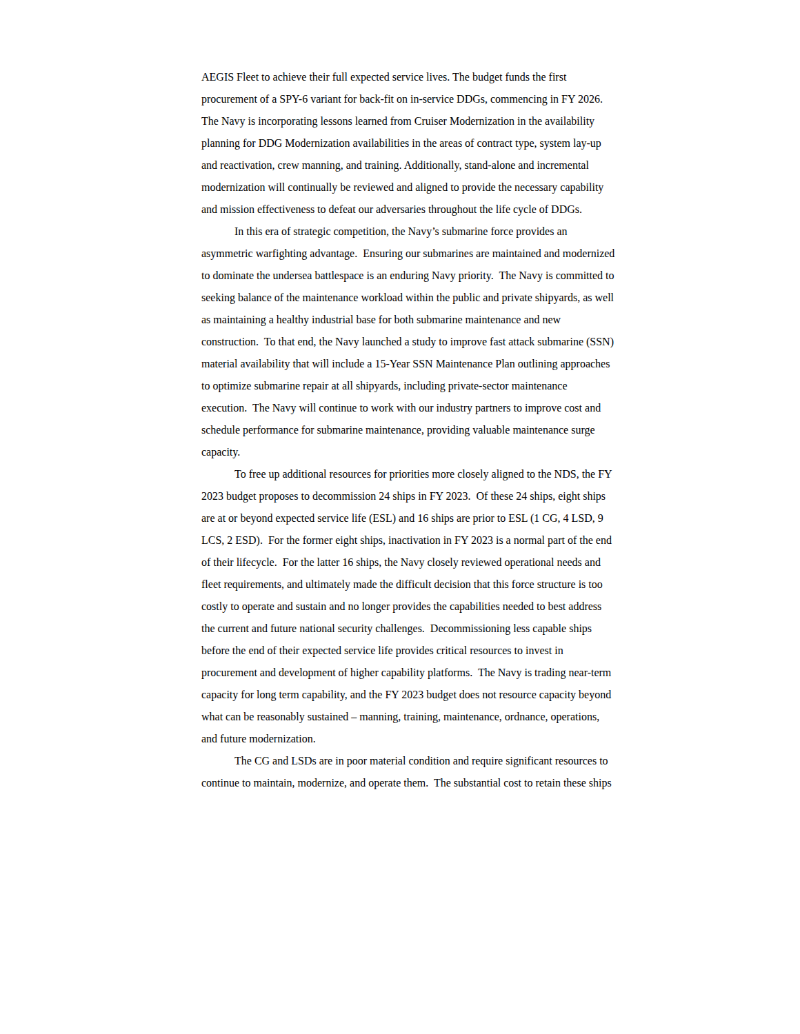AEGIS Fleet to achieve their full expected service lives. The budget funds the first procurement of a SPY-6 variant for back-fit on in-service DDGs, commencing in FY 2026. The Navy is incorporating lessons learned from Cruiser Modernization in the availability planning for DDG Modernization availabilities in the areas of contract type, system lay-up and reactivation, crew manning, and training. Additionally, stand-alone and incremental modernization will continually be reviewed and aligned to provide the necessary capability and mission effectiveness to defeat our adversaries throughout the life cycle of DDGs.
In this era of strategic competition, the Navy’s submarine force provides an asymmetric warfighting advantage. Ensuring our submarines are maintained and modernized to dominate the undersea battlespace is an enduring Navy priority. The Navy is committed to seeking balance of the maintenance workload within the public and private shipyards, as well as maintaining a healthy industrial base for both submarine maintenance and new construction. To that end, the Navy launched a study to improve fast attack submarine (SSN) material availability that will include a 15-Year SSN Maintenance Plan outlining approaches to optimize submarine repair at all shipyards, including private-sector maintenance execution. The Navy will continue to work with our industry partners to improve cost and schedule performance for submarine maintenance, providing valuable maintenance surge capacity.
To free up additional resources for priorities more closely aligned to the NDS, the FY 2023 budget proposes to decommission 24 ships in FY 2023. Of these 24 ships, eight ships are at or beyond expected service life (ESL) and 16 ships are prior to ESL (1 CG, 4 LSD, 9 LCS, 2 ESD). For the former eight ships, inactivation in FY 2023 is a normal part of the end of their lifecycle. For the latter 16 ships, the Navy closely reviewed operational needs and fleet requirements, and ultimately made the difficult decision that this force structure is too costly to operate and sustain and no longer provides the capabilities needed to best address the current and future national security challenges. Decommissioning less capable ships before the end of their expected service life provides critical resources to invest in procurement and development of higher capability platforms. The Navy is trading near-term capacity for long term capability, and the FY 2023 budget does not resource capacity beyond what can be reasonably sustained – manning, training, maintenance, ordnance, operations, and future modernization.
The CG and LSDs are in poor material condition and require significant resources to continue to maintain, modernize, and operate them. The substantial cost to retain these ships